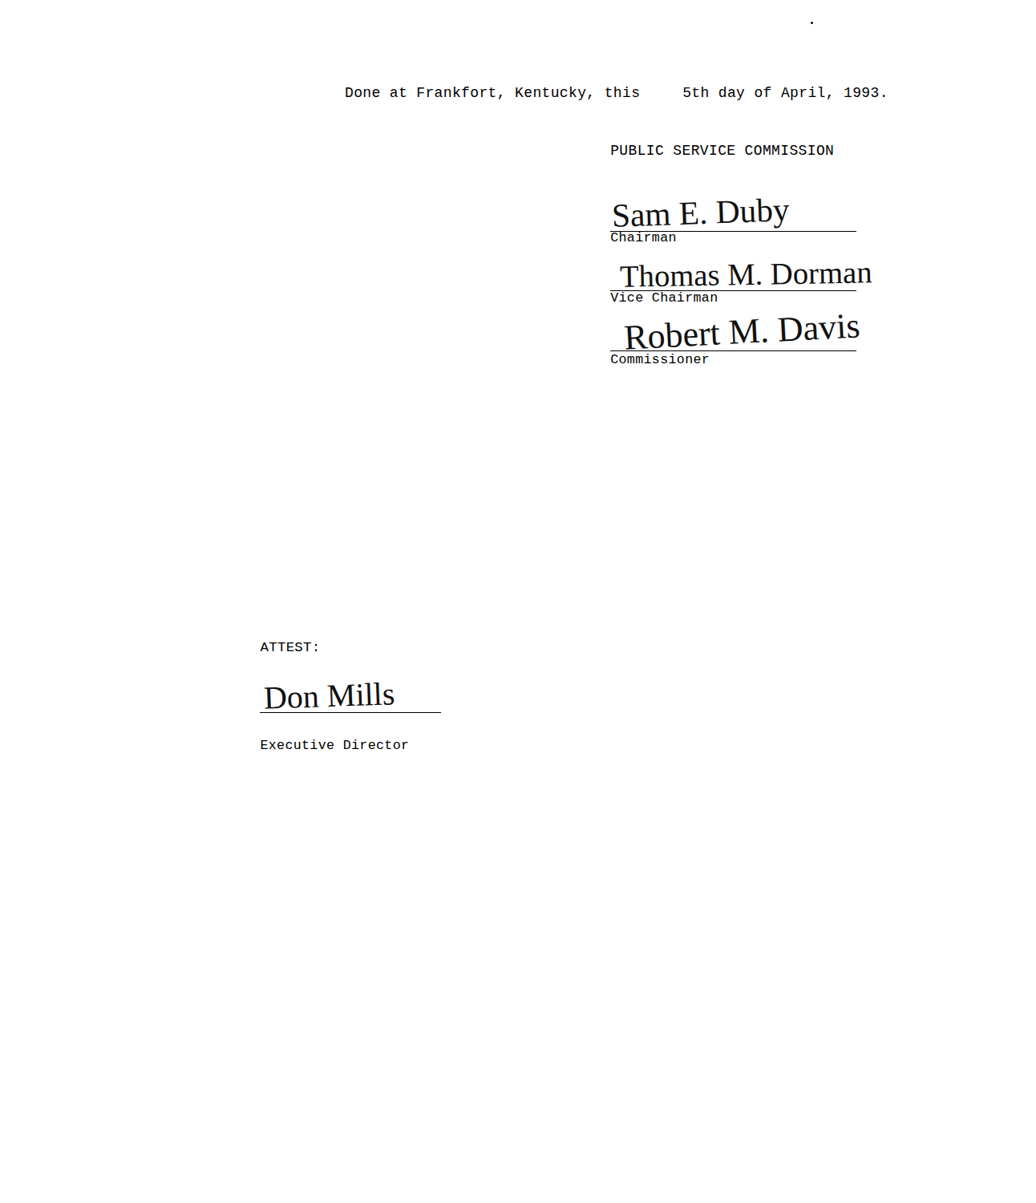Done at Frankfort, Kentucky, this 5th day of April, 1993.
PUBLIC SERVICE COMMISSION
Sam E. Duby Chairman
Thomas M. Dorman Vice Chairman
Robert M. Davis Commissioner
ATTEST:
Don Mills
Executive Director